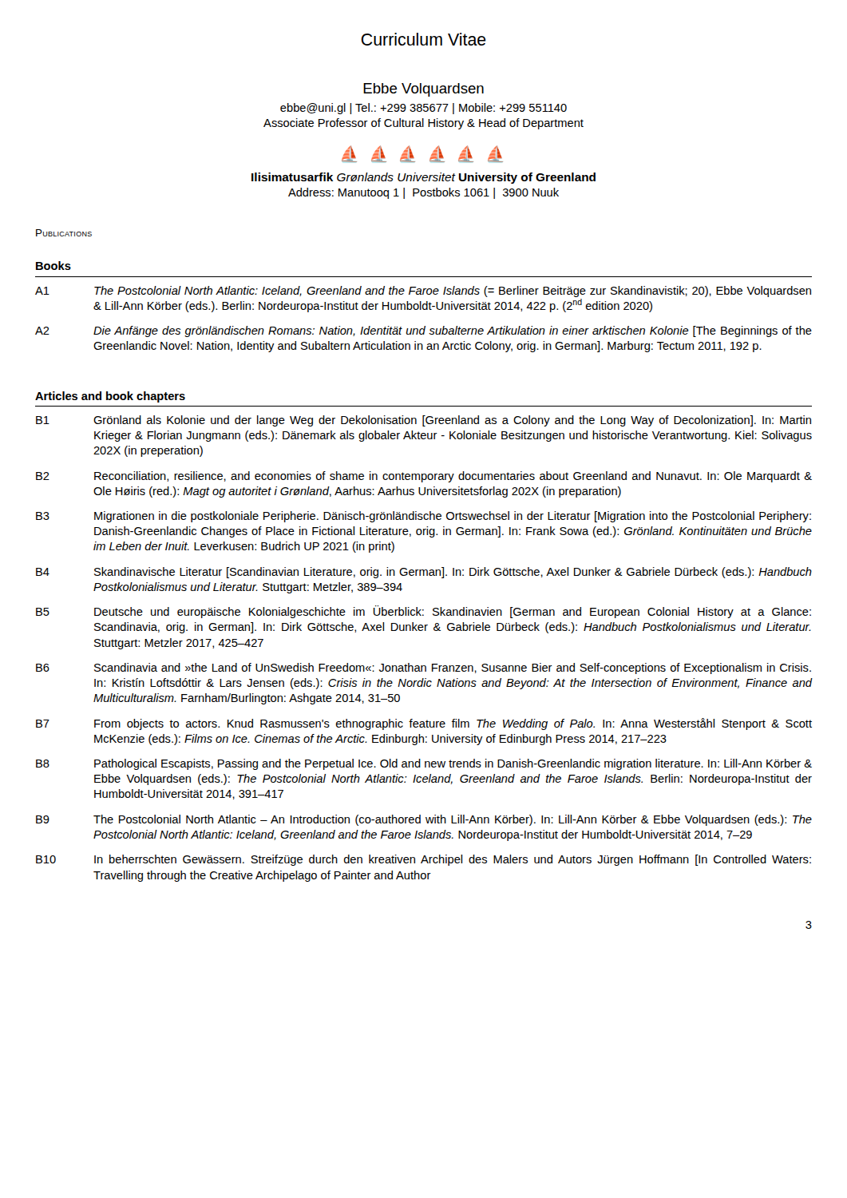Curriculum Vitae
Ebbe Volquardsen
ebbe@uni.gl | Tel.: +299 385677 | Mobile: +299 551140
Associate Professor of Cultural History & Head of Department
⛵ ⛵ ⛵ ⛵ ⛵ ⛵
Ilisimatusarfik Grønlands Universitet University of Greenland
Address: Manutooq 1 | Postboks 1061 | 3900 Nuuk
Publications
Books
| A1 | The Postcolonial North Atlantic: Iceland, Greenland and the Faroe Islands (= Berliner Beiträge zur Skandinavistik; 20), Ebbe Volquardsen & Lill-Ann Körber (eds.). Berlin: Nordeuropa-Institut der Humboldt-Universität 2014, 422 p. (2 nd edition 2020) |
| A2 | Die Anfänge des grönländischen Romans: Nation, Identität und subalterne Artikulation in einer arktischen Kolonie [The Beginnings of the Greenlandic Novel: Nation, Identity and Subaltern Articulation in an Arctic Colony, orig. in German]. Marburg: Tectum 2011, 192 p. |
Articles and book chapters
| B1 | Grönland als Kolonie und der lange Weg der Dekolonisation [Greenland as a Colony and the Long Way of Decolonization]. In: Martin Krieger & Florian Jungmann (eds.): Dänemark als globaler Akteur - Koloniale Besitzungen und historische Verantwortung. Kiel: Solivagus 202X (in preperation) |
| B2 | Reconciliation, resilience, and economies of shame in contemporary documentaries about Greenland and Nunavut. In: Ole Marquardt & Ole Høiris (red.): Magt og autoritet i Grønland , Aarhus: Aarhus Universitetsforlag 202X (in preparation) |
| B3 | Migrationen in die postkoloniale Peripherie. Dänisch-grönländische Ortswechsel in der Literatur [Migration into the Postcolonial Periphery: Danish-Greenlandic Changes of Place in Fictional Literature, orig. in German]. In: Frank Sowa (ed.): Grönland. Kontinuitäten und Brüche im Leben der Inuit. Leverkusen: Budrich UP 2021 (in print) |
| B4 | Skandinavische Literatur [Scandinavian Literature, orig. in German]. In: Dirk Göttsche, Axel Dunker & Gabriele Dürbeck (eds.): Handbuch Postkolonialismus und Literatur. Stuttgart: Metzler, 389–394 |
| B5 | Deutsche und europäische Kolonialgeschichte im Überblick: Skandinavien [German and European Colonial History at a Glance: Scandinavia, orig. in German]. In: Dirk Göttsche, Axel Dunker & Gabriele Dürbeck (eds.): Handbuch Postkolonialismus und Literatur. Stuttgart: Metzler 2017, 425–427 |
| B6 | Scandinavia and »the Land of UnSwedish Freedom«: Jonathan Franzen, Susanne Bier and Self-conceptions of Exceptionalism in Crisis. In: Kristín Loftsdóttir & Lars Jensen (eds.): Crisis in the Nordic Nations and Beyond: At the Intersection of Environment, Finance and Multiculturalism. Farnham/Burlington: Ashgate 2014, 31–50 |
| B7 | From objects to actors. Knud Rasmussen's ethnographic feature film The Wedding of Palo. In: Anna Westerståhl Stenport & Scott McKenzie (eds.): Films on Ice. Cinemas of the Arctic. Edinburgh: University of Edinburgh Press 2014, 217–223 |
| B8 | Pathological Escapists, Passing and the Perpetual Ice. Old and new trends in Danish-Greenlandic migration literature. In: Lill-Ann Körber & Ebbe Volquardsen (eds.): The Postcolonial North Atlantic: Iceland, Greenland and the Faroe Islands. Berlin: Nordeuropa-Institut der Humboldt-Universität 2014, 391–417 |
| B9 | The Postcolonial North Atlantic – An Introduction (co-authored with Lill-Ann Körber). In: Lill-Ann Körber & Ebbe Volquardsen (eds.): The Postcolonial North Atlantic: Iceland, Greenland and the Faroe Islands. Nordeuropa-Institut der Humboldt-Universität 2014, 7–29 |
| B10 | In beherrschten Gewässern. Streifzüge durch den kreativen Archipel des Malers und Autors Jürgen Hoffmann [In Controlled Waters: Travelling through the Creative Archipelago of Painter and Author |
3